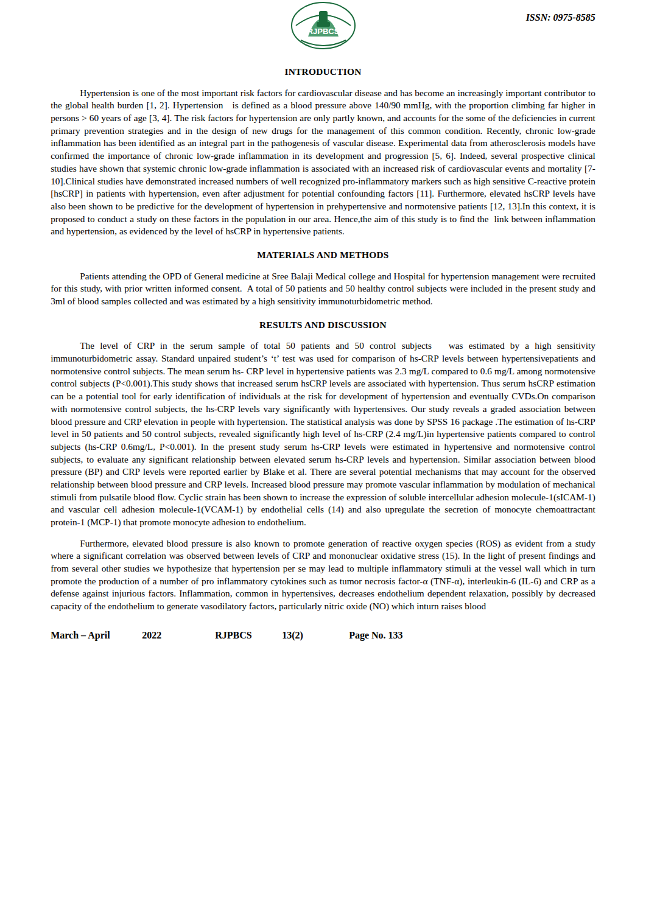RJPBCS
ISSN: 0975-8585
INTRODUCTION
Hypertension is one of the most important risk factors for cardiovascular disease and has become an increasingly important contributor to the global health burden [1, 2]. Hypertension is defined as a blood pressure above 140/90 mmHg, with the proportion climbing far higher in persons > 60 years of age [3, 4]. The risk factors for hypertension are only partly known, and accounts for the some of the deficiencies in current primary prevention strategies and in the design of new drugs for the management of this common condition. Recently, chronic low-grade inflammation has been identified as an integral part in the pathogenesis of vascular disease. Experimental data from atherosclerosis models have confirmed the importance of chronic low-grade inflammation in its development and progression [5, 6]. Indeed, several prospective clinical studies have shown that systemic chronic low-grade inflammation is associated with an increased risk of cardiovascular events and mortality [7-10].Clinical studies have demonstrated increased numbers of well recognized pro-inflammatory markers such as high sensitive C-reactive protein [hsCRP] in patients with hypertension, even after adjustment for potential confounding factors [11]. Furthermore, elevated hsCRP levels have also been shown to be predictive for the development of hypertension in prehypertensive and normotensive patients [12, 13].In this context, it is proposed to conduct a study on these factors in the population in our area. Hence,the aim of this study is to find the link between inflammation and hypertension, as evidenced by the level of hsCRP in hypertensive patients.
MATERIALS AND METHODS
Patients attending the OPD of General medicine at Sree Balaji Medical college and Hospital for hypertension management were recruited for this study, with prior written informed consent. A total of 50 patients and 50 healthy control subjects were included in the present study and 3ml of blood samples collected and was estimated by a high sensitivity immunoturbidometric method.
RESULTS AND DISCUSSION
The level of CRP in the serum sample of total 50 patients and 50 control subjects was estimated by a high sensitivity immunoturbidometric assay. Standard unpaired student’s ‘t’ test was used for comparison of hs-CRP levels between hypertensivepatients and normotensive control subjects. The mean serum hs- CRP level in hypertensive patients was 2.3 mg/L compared to 0.6 mg/L among normotensive control subjects (P<0.001).This study shows that increased serum hsCRP levels are associated with hypertension. Thus serum hsCRP estimation can be a potential tool for early identification of individuals at the risk for development of hypertension and eventually CVDs.On comparison with normotensive control subjects, the hs-CRP levels vary significantly with hypertensives. Our study reveals a graded association between blood pressure and CRP elevation in people with hypertension. The statistical analysis was done by SPSS 16 package .The estimation of hs-CRP level in 50 patients and 50 control subjects, revealed significantly high level of hs-CRP (2.4 mg/L)in hypertensive patients compared to control subjects (hs-CRP 0.6mg/L, P<0.001). In the present study serum hs-CRP levels were estimated in hypertensive and normotensive control subjects, to evaluate any significant relationship between elevated serum hs-CRP levels and hypertension. Similar association between blood pressure (BP) and CRP levels were reported earlier by Blake et al. There are several potential mechanisms that may account for the observed relationship between blood pressure and CRP levels. Increased blood pressure may promote vascular inflammation by modulation of mechanical stimuli from pulsatile blood flow. Cyclic strain has been shown to increase the expression of soluble intercellular adhesion molecule-1(sICAM-1) and vascular cell adhesion molecule-1(VCAM-1) by endothelial cells (14) and also upregulate the secretion of monocyte chemoattractant protein-1 (MCP-1) that promote monocyte adhesion to endothelium.
Furthermore, elevated blood pressure is also known to promote generation of reactive oxygen species (ROS) as evident from a study where a significant correlation was observed between levels of CRP and mononuclear oxidative stress (15). In the light of present findings and from several other studies we hypothesize that hypertension per se may lead to multiple inflammatory stimuli at the vessel wall which in turn promote the production of a number of pro inflammatory cytokines such as tumor necrosis factor-α (TNF-α), interleukin-6 (IL-6) and CRP as a defense against injurious factors. Inflammation, common in hypertensives, decreases endothelium dependent relaxation, possibly by decreased capacity of the endothelium to generate vasodilatory factors, particularly nitric oxide (NO) which inturn raises blood
March – April 2022 RJPBCS 13(2) Page No. 133